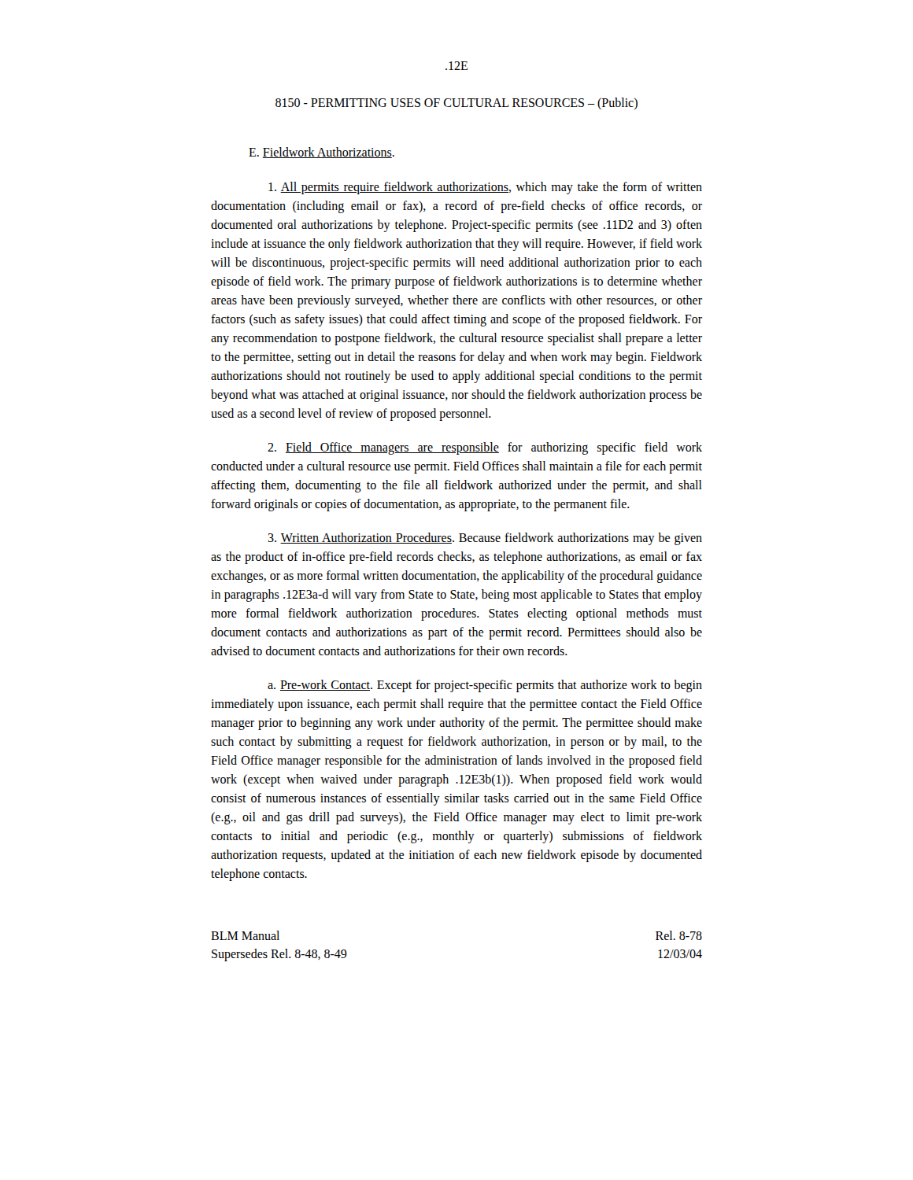.12E
8150 - PERMITTING USES OF CULTURAL RESOURCES – (Public)
E. Fieldwork Authorizations.
1. All permits require fieldwork authorizations, which may take the form of written documentation (including email or fax), a record of pre-field checks of office records, or documented oral authorizations by telephone. Project-specific permits (see .11D2 and 3) often include at issuance the only fieldwork authorization that they will require. However, if field work will be discontinuous, project-specific permits will need additional authorization prior to each episode of field work. The primary purpose of fieldwork authorizations is to determine whether areas have been previously surveyed, whether there are conflicts with other resources, or other factors (such as safety issues) that could affect timing and scope of the proposed fieldwork. For any recommendation to postpone fieldwork, the cultural resource specialist shall prepare a letter to the permittee, setting out in detail the reasons for delay and when work may begin. Fieldwork authorizations should not routinely be used to apply additional special conditions to the permit beyond what was attached at original issuance, nor should the fieldwork authorization process be used as a second level of review of proposed personnel.
2. Field Office managers are responsible for authorizing specific field work conducted under a cultural resource use permit. Field Offices shall maintain a file for each permit affecting them, documenting to the file all fieldwork authorized under the permit, and shall forward originals or copies of documentation, as appropriate, to the permanent file.
3. Written Authorization Procedures. Because fieldwork authorizations may be given as the product of in-office pre-field records checks, as telephone authorizations, as email or fax exchanges, or as more formal written documentation, the applicability of the procedural guidance in paragraphs .12E3a-d will vary from State to State, being most applicable to States that employ more formal fieldwork authorization procedures. States electing optional methods must document contacts and authorizations as part of the permit record. Permittees should also be advised to document contacts and authorizations for their own records.
a. Pre-work Contact. Except for project-specific permits that authorize work to begin immediately upon issuance, each permit shall require that the permittee contact the Field Office manager prior to beginning any work under authority of the permit. The permittee should make such contact by submitting a request for fieldwork authorization, in person or by mail, to the Field Office manager responsible for the administration of lands involved in the proposed field work (except when waived under paragraph .12E3b(1)). When proposed field work would consist of numerous instances of essentially similar tasks carried out in the same Field Office (e.g., oil and gas drill pad surveys), the Field Office manager may elect to limit pre-work contacts to initial and periodic (e.g., monthly or quarterly) submissions of fieldwork authorization requests, updated at the initiation of each new fieldwork episode by documented telephone contacts.
BLM Manual Rel. 8-78
Supersedes Rel. 8-48, 8-49 12/03/04